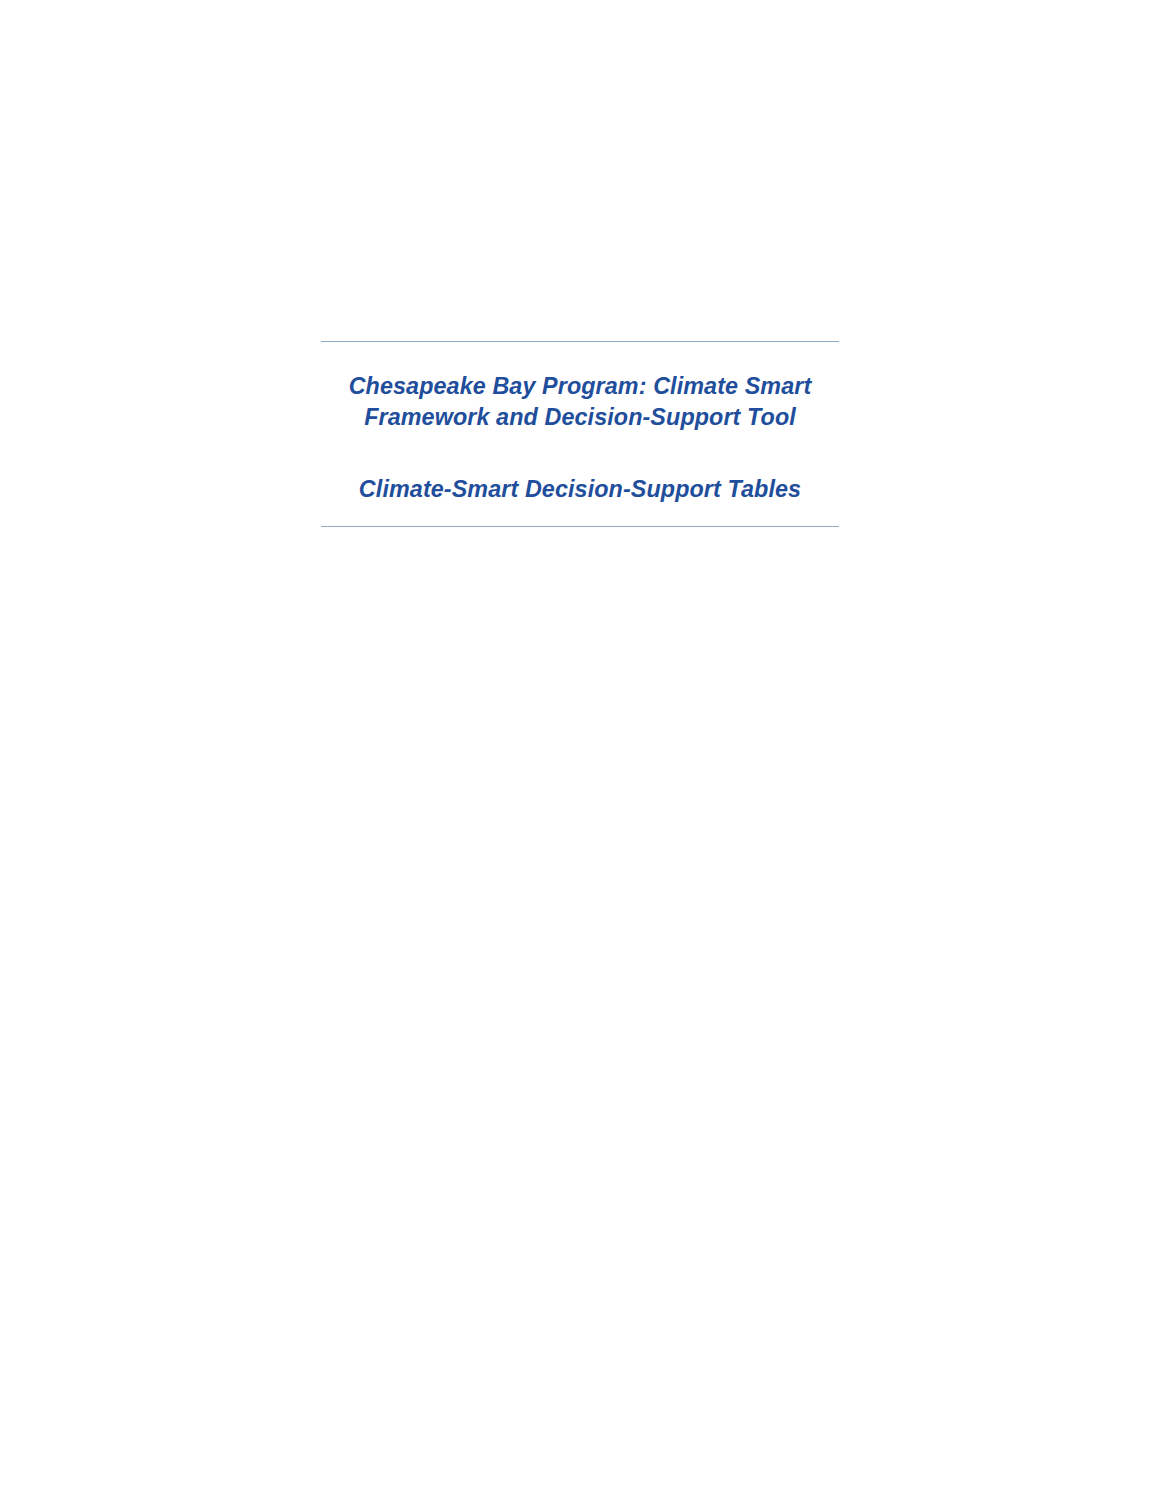Chesapeake Bay Program: Climate Smart Framework and Decision-Support Tool
Climate-Smart Decision-Support Tables